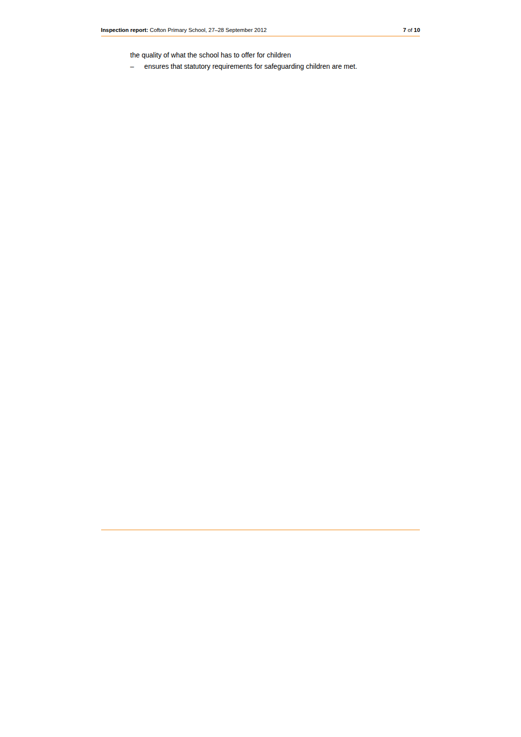Inspection report: Cofton Primary School, 27–28 September 2012
7 of 10
the quality of what the school has to offer for children
–
ensures that statutory requirements for safeguarding children are met.